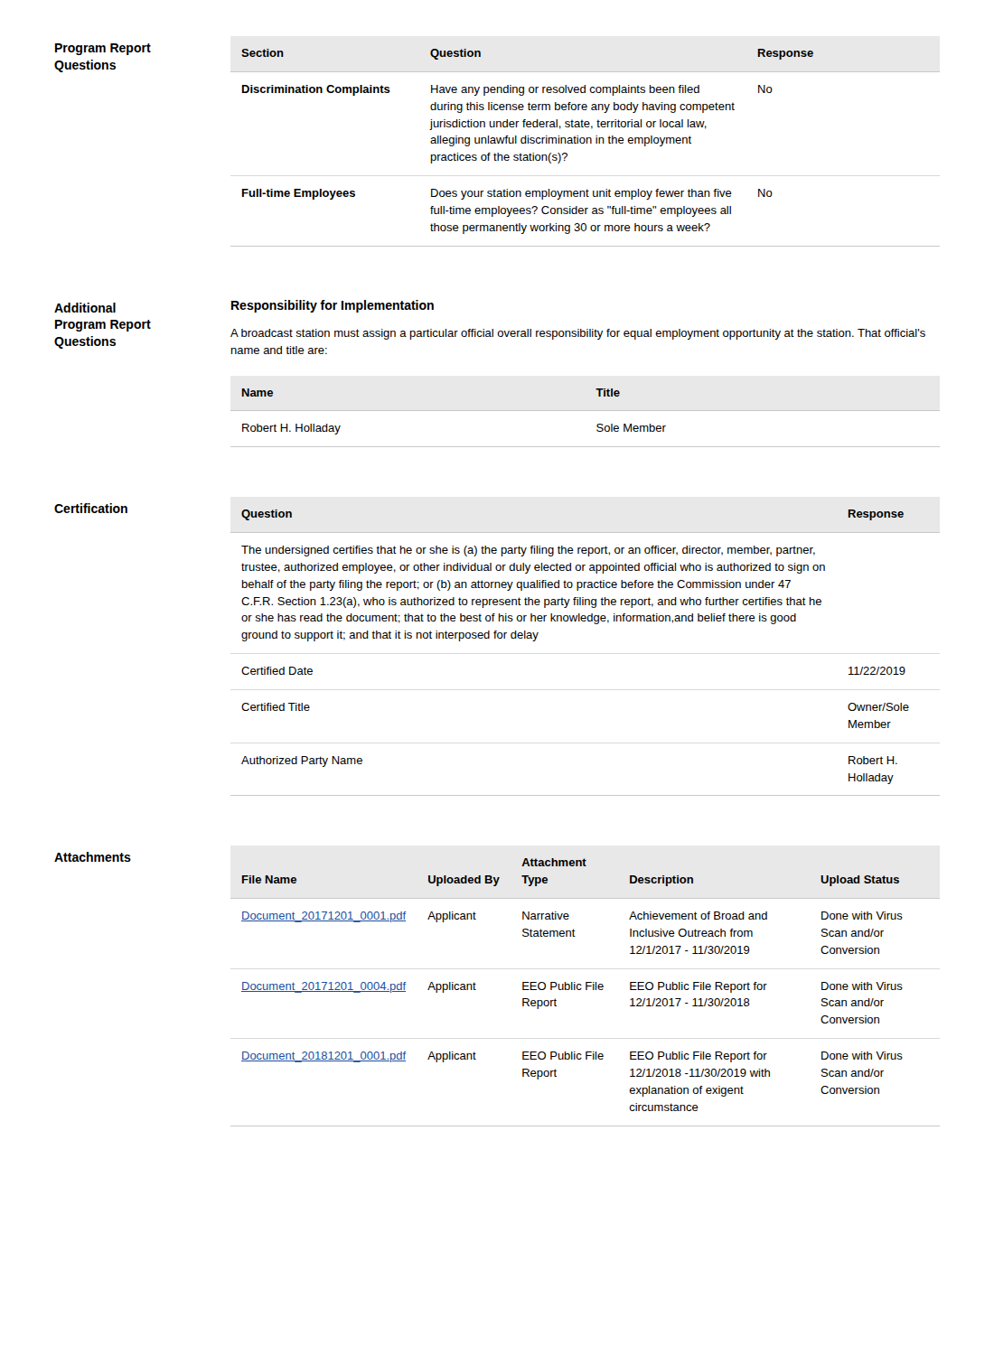Program Report
Questions
| Section | Question | Response |
| --- | --- | --- |
| Discrimination Complaints | Have any pending or resolved complaints been filed during this license term before any body having competent jurisdiction under federal, state, territorial or local law, alleging unlawful discrimination in the employment practices of the station(s)? | No |
| Full-time Employees | Does your station employment unit employ fewer than five full-time employees? Consider as "full-time" employees all those permanently working 30 or more hours a week? | No |
Additional
Program Report
Questions
Responsibility for Implementation
A broadcast station must assign a particular official overall responsibility for equal employment opportunity at the station. That official's name and title are:
| Name | Title |
| --- | --- |
| Robert H. Holladay | Sole Member |
Certification
| Question | Response |
| --- | --- |
| The undersigned certifies that he or she is (a) the party filing the report, or an officer, director, member, partner, trustee, authorized employee, or other individual or duly elected or appointed official who is authorized to sign on behalf of the party filing the report; or (b) an attorney qualified to practice before the Commission under 47 C.F.R. Section 1.23(a), who is authorized to represent the party filing the report, and who further certifies that he or she has read the document; that to the best of his or her knowledge, information,and belief there is good ground to support it; and that it is not interposed for delay | |
| Certified Date | 11/22/2019 |
| Certified Title | Owner/Sole Member |
| Authorized Party Name | Robert H. Holladay |
Attachments
| File Name | Uploaded By | Attachment Type | Description | Upload Status |
| --- | --- | --- | --- | --- |
| Document_20171201_0001.pdf | Applicant | Narrative Statement | Achievement of Broad and Inclusive Outreach from 12/1/2017 - 11/30/2019 | Done with Virus Scan and/or Conversion |
| Document_20171201_0004.pdf | Applicant | EEO Public File Report | EEO Public File Report for 12/1/2017 - 11/30/2018 | Done with Virus Scan and/or Conversion |
| Document_20181201_0001.pdf | Applicant | EEO Public File Report | EEO Public File Report for 12/1/2018 -11/30/2019 with explanation of exigent circumstance | Done with Virus Scan and/or Conversion |